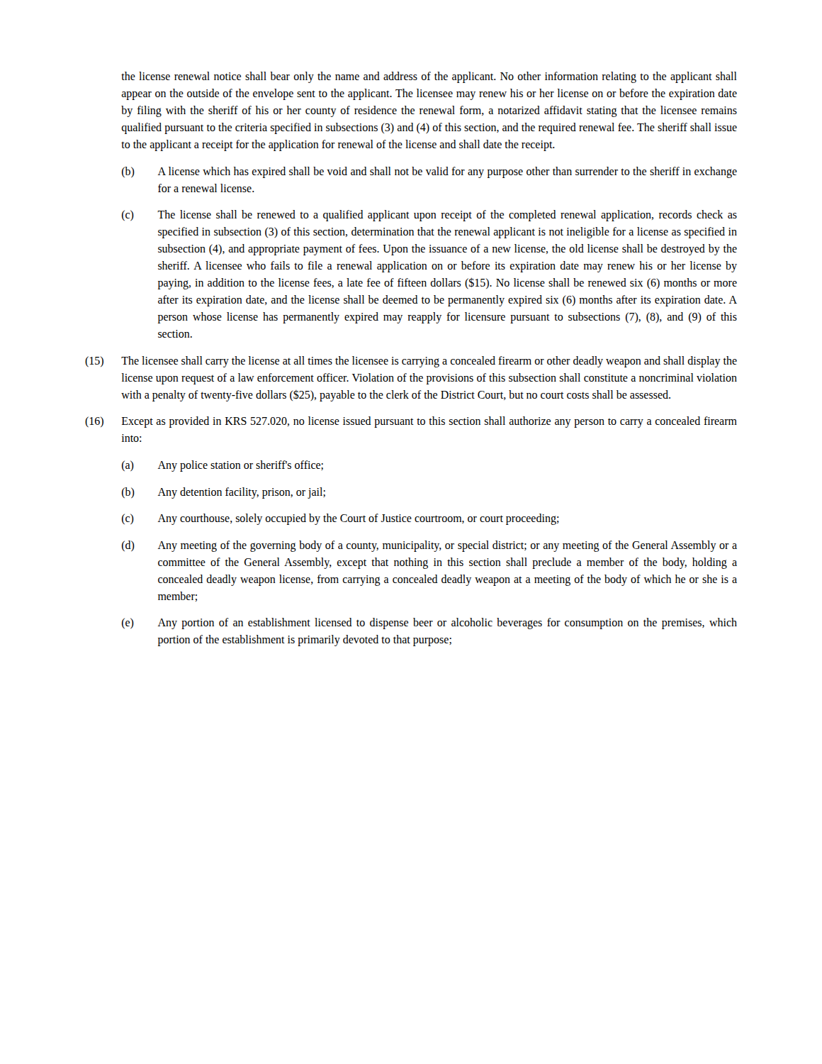the license renewal notice shall bear only the name and address of the applicant. No other information relating to the applicant shall appear on the outside of the envelope sent to the applicant. The licensee may renew his or her license on or before the expiration date by filing with the sheriff of his or her county of residence the renewal form, a notarized affidavit stating that the licensee remains qualified pursuant to the criteria specified in subsections (3) and (4) of this section, and the required renewal fee. The sheriff shall issue to the applicant a receipt for the application for renewal of the license and shall date the receipt.
(b)
A license which has expired shall be void and shall not be valid for any purpose other than surrender to the sheriff in exchange for a renewal license.
(c)
The license shall be renewed to a qualified applicant upon receipt of the completed renewal application, records check as specified in subsection (3) of this section, determination that the renewal applicant is not ineligible for a license as specified in subsection (4), and appropriate payment of fees. Upon the issuance of a new license, the old license shall be destroyed by the sheriff. A licensee who fails to file a renewal application on or before its expiration date may renew his or her license by paying, in addition to the license fees, a late fee of fifteen dollars ($15). No license shall be renewed six (6) months or more after its expiration date, and the license shall be deemed to be permanently expired six (6) months after its expiration date. A person whose license has permanently expired may reapply for licensure pursuant to subsections (7), (8), and (9) of this section.
(15)
The licensee shall carry the license at all times the licensee is carrying a concealed firearm or other deadly weapon and shall display the license upon request of a law enforcement officer. Violation of the provisions of this subsection shall constitute a noncriminal violation with a penalty of twenty-five dollars ($25), payable to the clerk of the District Court, but no court costs shall be assessed.
(16)
Except as provided in KRS 527.020, no license issued pursuant to this section shall authorize any person to carry a concealed firearm into:
(a)
Any police station or sheriff's office;
(b)
Any detention facility, prison, or jail;
(c)
Any courthouse, solely occupied by the Court of Justice courtroom, or court proceeding;
(d)
Any meeting of the governing body of a county, municipality, or special district; or any meeting of the General Assembly or a committee of the General Assembly, except that nothing in this section shall preclude a member of the body, holding a concealed deadly weapon license, from carrying a concealed deadly weapon at a meeting of the body of which he or she is a member;
(e)
Any portion of an establishment licensed to dispense beer or alcoholic beverages for consumption on the premises, which portion of the establishment is primarily devoted to that purpose;